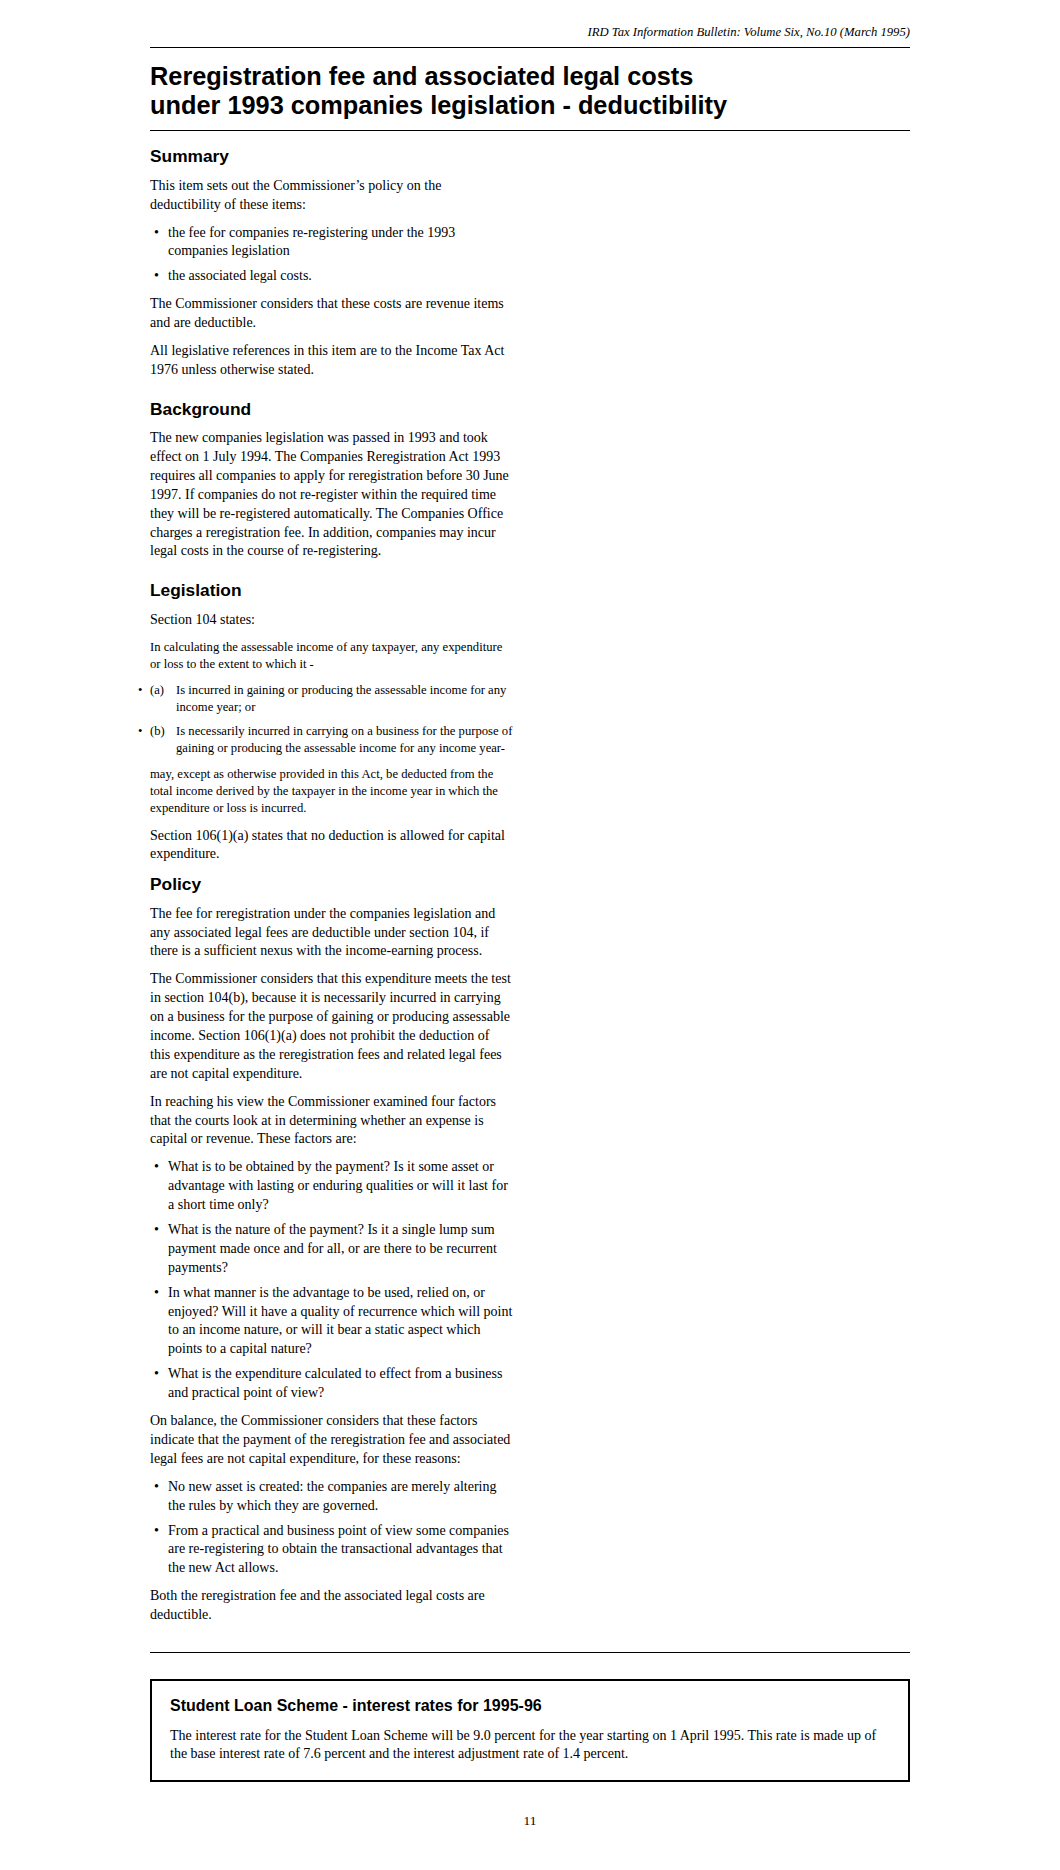IRD Tax Information Bulletin: Volume Six, No.10 (March 1995)
Reregistration fee and associated legal costs
under 1993 companies legislation - deductibility
Summary
This item sets out the Commissioner’s policy on the deductibility of these items:
the fee for companies re-registering under the 1993 companies legislation
the associated legal costs.
The Commissioner considers that these costs are revenue items and are deductible.
All legislative references in this item are to the Income Tax Act 1976 unless otherwise stated.
Background
The new companies legislation was passed in 1993 and took effect on 1 July 1994. The Companies Reregistration Act 1993 requires all companies to apply for reregistration before 30 June 1997. If companies do not re-register within the required time they will be re-registered automatically. The Companies Office charges a reregistration fee. In addition, companies may incur legal costs in the course of re-registering.
Legislation
Section 104 states:
In calculating the assessable income of any taxpayer, any expenditure or loss to the extent to which it -
(a) Is incurred in gaining or producing the assessable income for any income year; or
(b) Is necessarily incurred in carrying on a business for the purpose of gaining or producing the assessable income for any income year-
may, except as otherwise provided in this Act, be deducted from the total income derived by the taxpayer in the income year in which the expenditure or loss is incurred.
Section 106(1)(a) states that no deduction is allowed for capital expenditure.
Policy
The fee for reregistration under the companies legislation and any associated legal fees are deductible under section 104, if there is a sufficient nexus with the income-earning process.
The Commissioner considers that this expenditure meets the test in section 104(b), because it is necessarily incurred in carrying on a business for the purpose of gaining or producing assessable income. Section 106(1)(a) does not prohibit the deduction of this expenditure as the reregistration fees and related legal fees are not capital expenditure.
In reaching his view the Commissioner examined four factors that the courts look at in determining whether an expense is capital or revenue. These factors are:
What is to be obtained by the payment? Is it some asset or advantage with lasting or enduring qualities or will it last for a short time only?
What is the nature of the payment? Is it a single lump sum payment made once and for all, or are there to be recurrent payments?
In what manner is the advantage to be used, relied on, or enjoyed? Will it have a quality of recurrence which will point to an income nature, or will it bear a static aspect which points to a capital nature?
What is the expenditure calculated to effect from a business and practical point of view?
On balance, the Commissioner considers that these factors indicate that the payment of the reregistration fee and associated legal fees are not capital expenditure, for these reasons:
No new asset is created: the companies are merely altering the rules by which they are governed.
From a practical and business point of view some companies are re-registering to obtain the transactional advantages that the new Act allows.
Both the reregistration fee and the associated legal costs are deductible.
Student Loan Scheme - interest rates for 1995-96
The interest rate for the Student Loan Scheme will be 9.0 percent for the year starting on 1 April 1995. This rate is made up of the base interest rate of 7.6 percent and the interest adjustment rate of 1.4 percent.
11